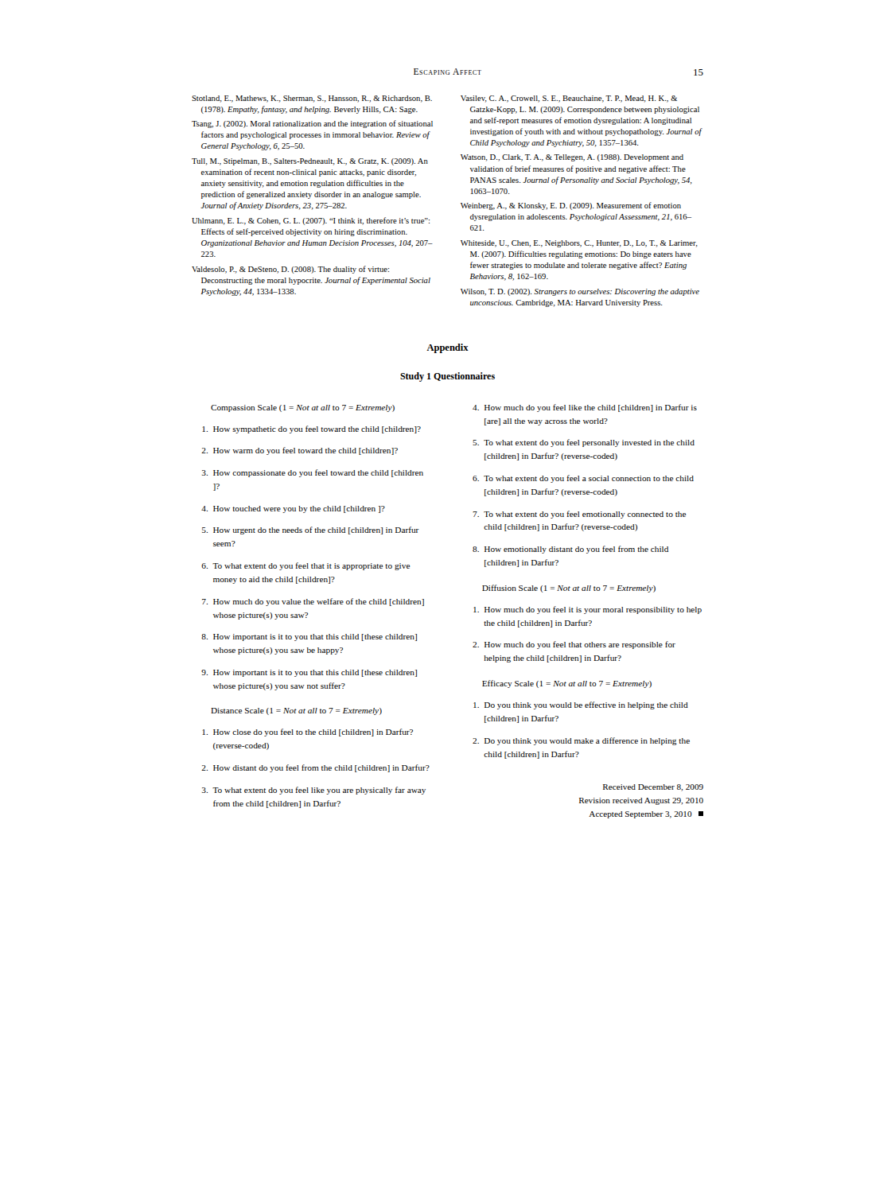Escaping Affect 15
Stotland, E., Mathews, K., Sherman, S., Hansson, R., & Richardson, B. (1978). Empathy, fantasy, and helping. Beverly Hills, CA: Sage.
Tsang, J. (2002). Moral rationalization and the integration of situational factors and psychological processes in immoral behavior. Review of General Psychology, 6, 25–50.
Tull, M., Stipelman, B., Salters-Pedneault, K., & Gratz, K. (2009). An examination of recent non-clinical panic attacks, panic disorder, anxiety sensitivity, and emotion regulation difficulties in the prediction of generalized anxiety disorder in an analogue sample. Journal of Anxiety Disorders, 23, 275–282.
Uhlmann, E. L., & Cohen, G. L. (2007). “I think it, therefore it’s true”: Effects of self-perceived objectivity on hiring discrimination. Organizational Behavior and Human Decision Processes, 104, 207–223.
Valdesolo, P., & DeSteno, D. (2008). The duality of virtue: Deconstructing the moral hypocrite. Journal of Experimental Social Psychology, 44, 1334–1338.
Vasilev, C. A., Crowell, S. E., Beauchaine, T. P., Mead, H. K., & Gatzke-Kopp, L. M. (2009). Correspondence between physiological and self-report measures of emotion dysregulation: A longitudinal investigation of youth with and without psychopathology. Journal of Child Psychology and Psychiatry, 50, 1357–1364.
Watson, D., Clark, T. A., & Tellegen, A. (1988). Development and validation of brief measures of positive and negative affect: The PANAS scales. Journal of Personality and Social Psychology, 54, 1063–1070.
Weinberg, A., & Klonsky, E. D. (2009). Measurement of emotion dysregulation in adolescents. Psychological Assessment, 21, 616–621.
Whiteside, U., Chen, E., Neighbors, C., Hunter, D., Lo, T., & Larimer, M. (2007). Difficulties regulating emotions: Do binge eaters have fewer strategies to modulate and tolerate negative affect? Eating Behaviors, 8, 162–169.
Wilson, T. D. (2002). Strangers to ourselves: Discovering the adaptive unconscious. Cambridge, MA: Harvard University Press.
Appendix
Study 1 Questionnaires
Compassion Scale (1 = Not at all to 7 = Extremely)
How sympathetic do you feel toward the child [children]?
How warm do you feel toward the child [children]?
How compassionate do you feel toward the child [children ]?
How touched were you by the child [children ]?
How urgent do the needs of the child [children] in Darfur seem?
To what extent do you feel that it is appropriate to give money to aid the child [children]?
How much do you value the welfare of the child [children] whose picture(s) you saw?
How important is it to you that this child [these children] whose picture(s) you saw be happy?
How important is it to you that this child [these children] whose picture(s) you saw not suffer?
Distance Scale (1 = Not at all to 7 = Extremely)
How close do you feel to the child [children] in Darfur? (reverse-coded)
How distant do you feel from the child [children] in Darfur?
To what extent do you feel like you are physically far away from the child [children] in Darfur?
How much do you feel like the child [children] in Darfur is [are] all the way across the world?
To what extent do you feel personally invested in the child [children] in Darfur? (reverse-coded)
To what extent do you feel a social connection to the child [children] in Darfur? (reverse-coded)
To what extent do you feel emotionally connected to the child [children] in Darfur? (reverse-coded)
How emotionally distant do you feel from the child [children] in Darfur?
Diffusion Scale (1 = Not at all to 7 = Extremely)
How much do you feel it is your moral responsibility to help the child [children] in Darfur?
How much do you feel that others are responsible for helping the child [children] in Darfur?
Efficacy Scale (1 = Not at all to 7 = Extremely)
Do you think you would be effective in helping the child [children] in Darfur?
Do you think you would make a difference in helping the child [children] in Darfur?
Received December 8, 2009
Revision received August 29, 2010
Accepted September 3, 2010